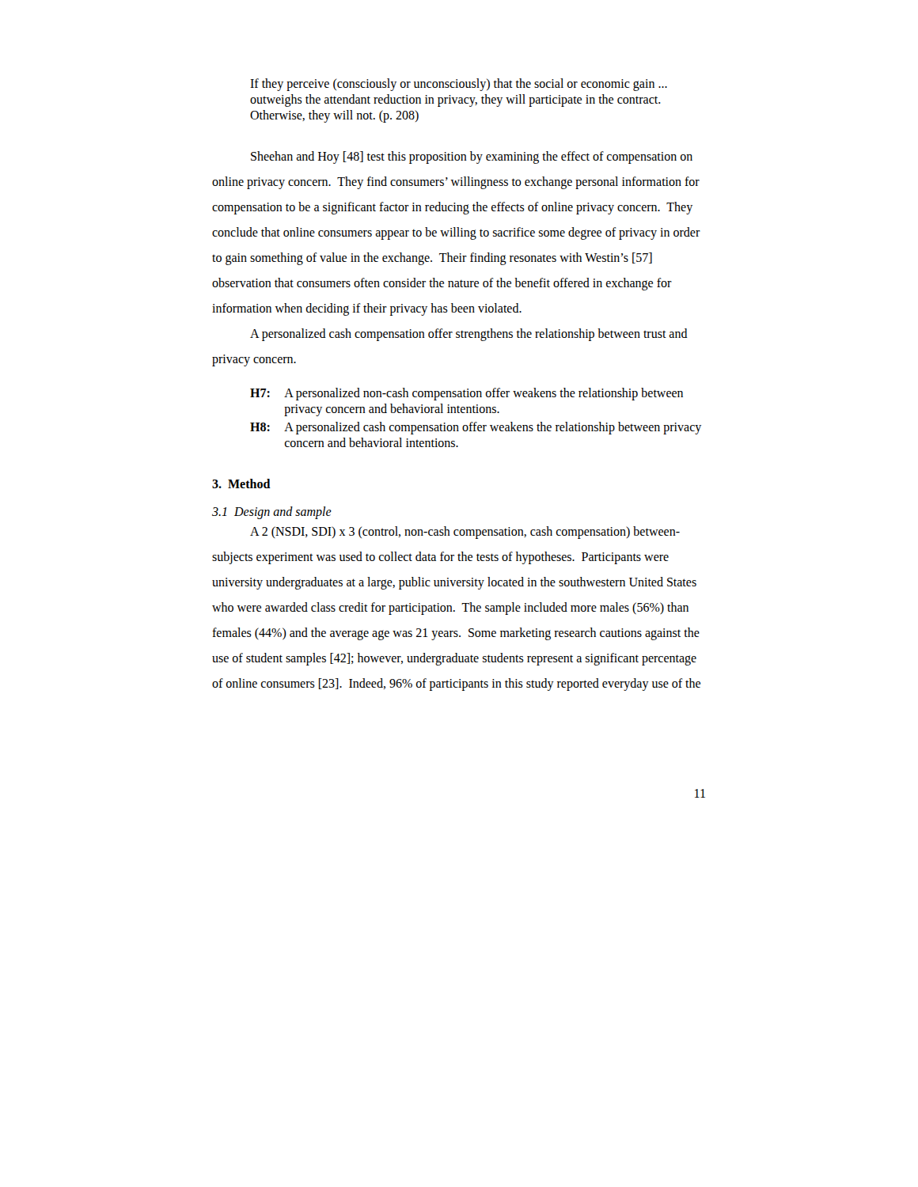If they perceive (consciously or unconsciously) that the social or economic gain ... outweighs the attendant reduction in privacy, they will participate in the contract. Otherwise, they will not. (p. 208)
Sheehan and Hoy [48] test this proposition by examining the effect of compensation on online privacy concern. They find consumers’ willingness to exchange personal information for compensation to be a significant factor in reducing the effects of online privacy concern. They conclude that online consumers appear to be willing to sacrifice some degree of privacy in order to gain something of value in the exchange. Their finding resonates with Westin’s [57] observation that consumers often consider the nature of the benefit offered in exchange for information when deciding if their privacy has been violated.
A personalized cash compensation offer strengthens the relationship between trust and privacy concern.
H7:
A personalized non-cash compensation offer weakens the relationship between privacy concern and behavioral intentions.
H8:
A personalized cash compensation offer weakens the relationship between privacy concern and behavioral intentions.
3. Method
3.1 Design and sample
A 2 (NSDI, SDI) x 3 (control, non-cash compensation, cash compensation) between-subjects experiment was used to collect data for the tests of hypotheses. Participants were university undergraduates at a large, public university located in the southwestern United States who were awarded class credit for participation. The sample included more males (56%) than females (44%) and the average age was 21 years. Some marketing research cautions against the use of student samples [42]; however, undergraduate students represent a significant percentage of online consumers [23]. Indeed, 96% of participants in this study reported everyday use of the
11